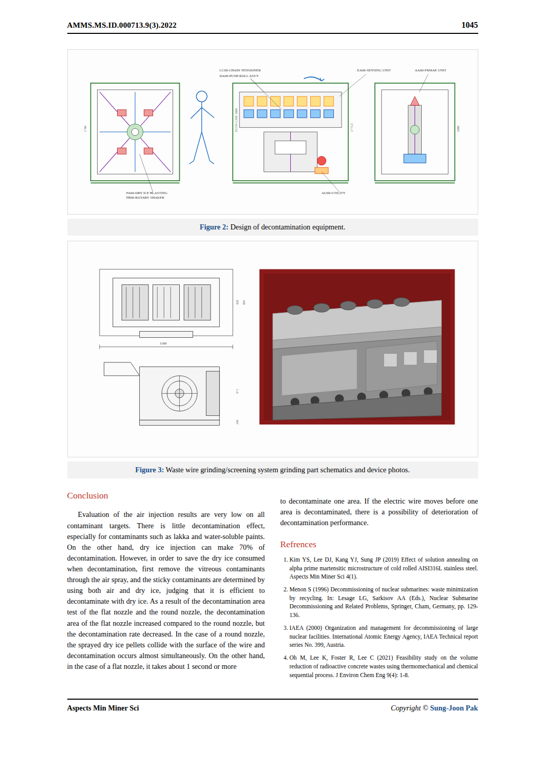AMMS.MS.ID.000713.9(3).2022
1045
CC00-CHAIN TENSIONER DA00-PUSH ROLL ASS'Y EA00-SENSING UNIT AA00-FRMAE UNIT FA00-DRY ICE BLASTING FB00-ROTARY SHAKER AU00-UTILITY 1700 FLOW LINE 1000 1000 1775.5
Figure 2: Design of decontamination equipment.
428 896 1100 971 190
Figure 3: Waste wire grinding/screening system grinding part schematics and device photos.
Conclusion
Evaluation of the air injection results are very low on all contaminant targets. There is little decontamination effect, especially for contaminants such as lakka and water-soluble paints. On the other hand, dry ice injection can make 70% of decontamination. However, in order to save the dry ice consumed when decontamination, first remove the vitreous contaminants through the air spray, and the sticky contaminants are determined by using both air and dry ice, judging that it is efficient to decontaminate with dry ice. As a result of the decontamination area test of the flat nozzle and the round nozzle, the decontamination area of the flat nozzle increased compared to the round nozzle, but the decontamination rate decreased. In the case of a round nozzle, the sprayed dry ice pellets collide with the surface of the wire and decontamination occurs almost simultaneously. On the other hand, in the case of a flat nozzle, it takes about 1 second or more
to decontaminate one area. If the electric wire moves before one area is decontaminated, there is a possibility of deterioration of decontamination performance.
Refrences
Kim YS, Lee DJ, Kang YJ, Sung JP (2019) Effect of solution annealing on alpha prime martensitic microstructure of cold rolled AISI316L stainless steel. Aspects Min Miner Sci 4(1).
Menon S (1996) Decommissioning of nuclear submarines: waste minimization by recycling. In: Lesage LG, Sarkisov AA (Eds.), Nuclear Submarine Decommissioning and Related Problems, Springer, Cham, Germany, pp. 129-136.
IAEA (2000) Organization and management for decommissioning of large nuclear facilities. International Atomic Energy Agency, IAEA Technical report series No. 399, Austria.
Oh M, Lee K, Foster R, Lee C (2021) Feasibility study on the volume reduction of radioactive concrete wastes using thermomechanical and chemical sequential process. J Environ Chem Eng 9(4): 1-8.
Aspects Min Miner Sci
Copyright © Sung-Joon Pak